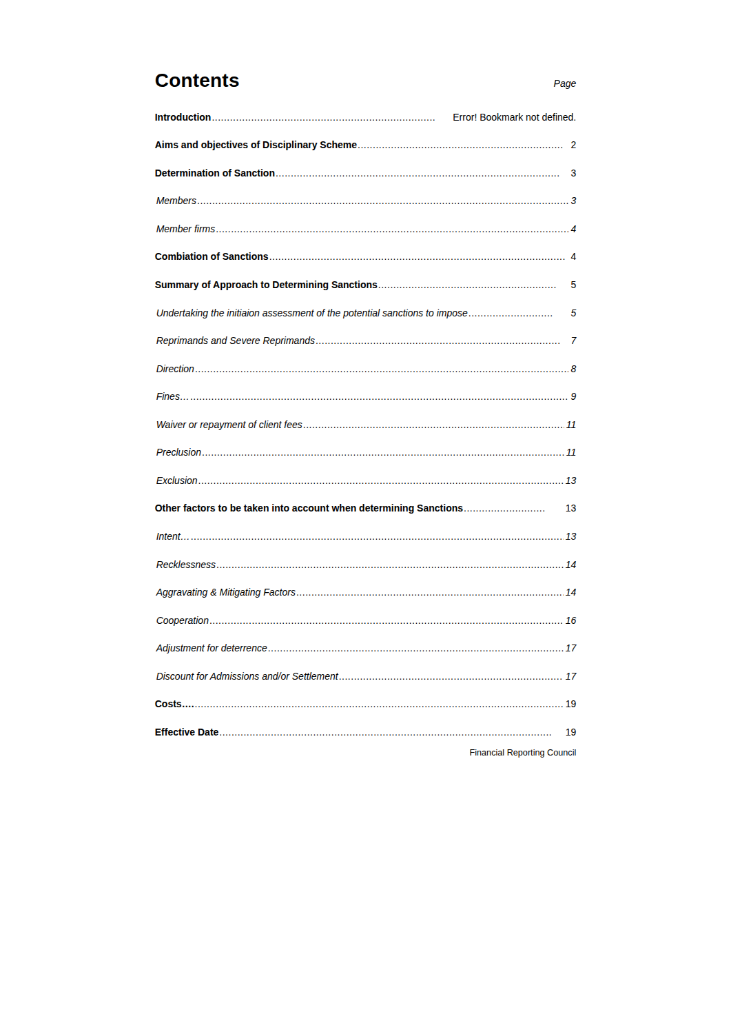Contents
Page
Introduction .......................................................................... Error! Bookmark not defined.
Aims and objectives of Disciplinary Scheme .................................................................... 2
Determination of Sanction .............................................................................................. 3
Members ................................................................................................................................. 3
Member firms ..................................................................................................................... 4
Combiation of Sanctions .................................................................................................. 4
Summary of Approach to Determining Sanctions ........................................................... 5
Undertaking the initiaion assessment of the potential sanctions to impose ............................ 5
Reprimands and Severe Reprimands ................................................................................. 7
Direction .............................................................................................................................. 8
Fines… ................................................................................................................................. 9
Waiver or repayment of client fees ....................................................................................... 11
Preclusion ............................................................................................................................. 11
Exclusion .............................................................................................................................. 13
Other factors to be taken into account when determining Sanctions ........................... 13
Intent… ................................................................................................................................ 13
Recklessness ..................................................................................................................... 14
Aggravating & Mitigating Factors ......................................................................................... 14
Cooperation ......................................................................................................................... 16
Adjustment for deterrence ..................................................................................................... 17
Discount for Admissions and/or Settlement .......................................................................... 17
Costs…. ................................................................................................................................. 19
Effective Date .............................................................................................................. 19
Financial Reporting Council